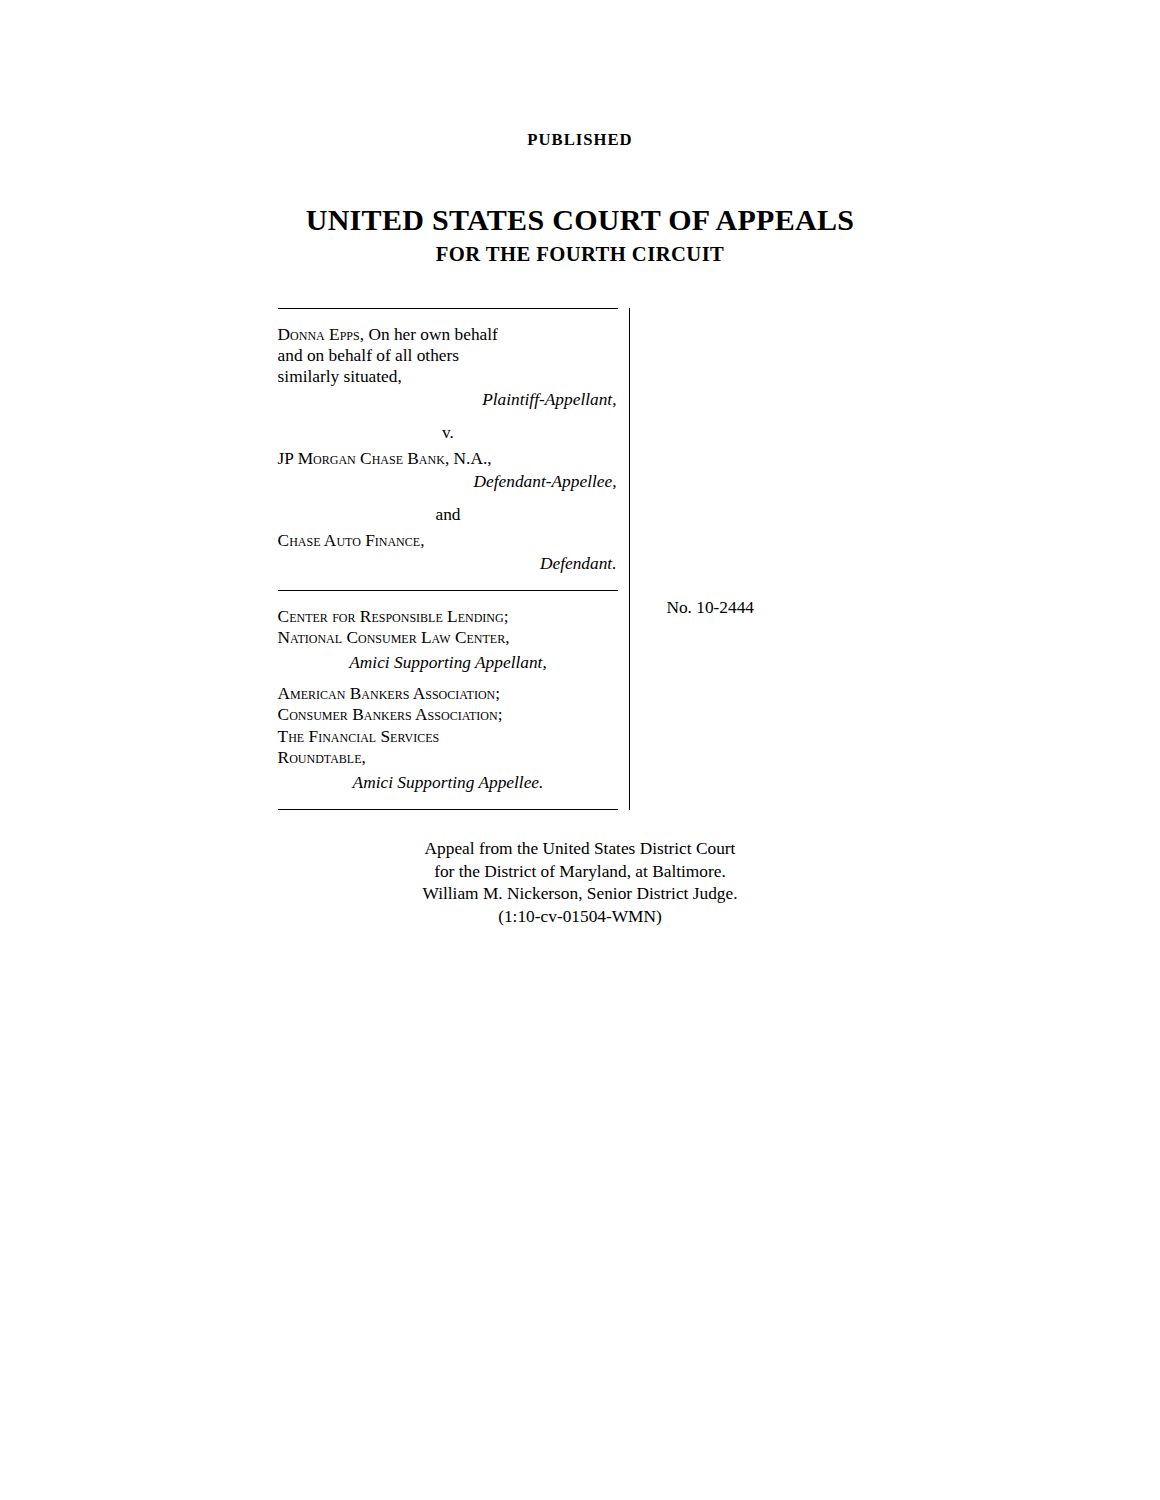PUBLISHED
UNITED STATES COURT OF APPEALS
FOR THE FOURTH CIRCUIT
Donna Epps, On her own behalf
and on behalf of all others
similarly situated,
Plaintiff-Appellant,
v.
JP Morgan Chase Bank, N.A.,
Defendant-Appellee,
and
Chase Auto Finance,
Defendant.
Center for Responsible Lending;
National Consumer Law Center,
Amici Supporting Appellant,
American Bankers Association;
Consumer Bankers Association;
The Financial Services
Roundtable,
Amici Supporting Appellee.
No. 10-2444
Appeal from the United States District Court
for the District of Maryland, at Baltimore.
William M. Nickerson, Senior District Judge.
(1:10-cv-01504-WMN)